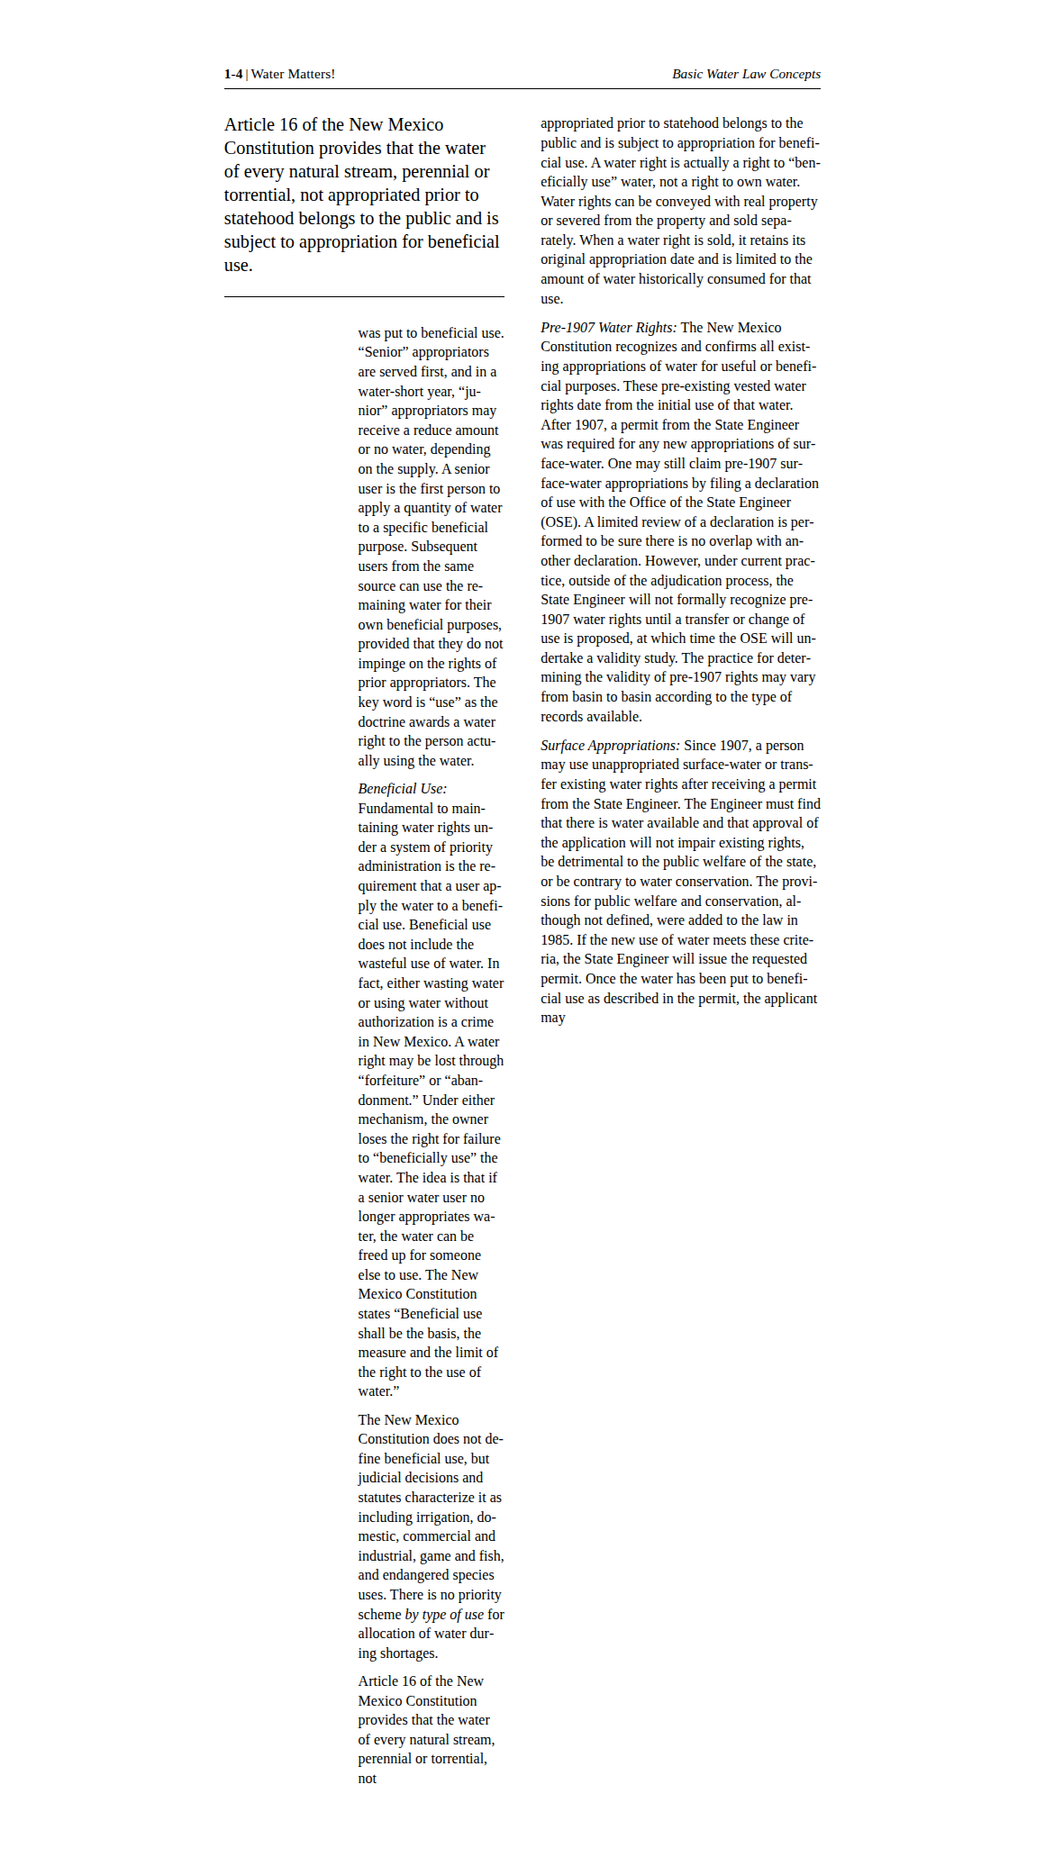1-4|Water Matters!
Basic Water Law Concepts
Article 16 of the New Mexico Constitution provides that the water of every natural stream, perennial or torrential, not appropriated prior to statehood belongs to the public and is subject to appropriation for beneficial use.
was put to beneficial use. “Senior” appropriators are served first, and in a water-short year, “junior” appropriators may receive a reduce amount or no water, depending on the supply. A senior user is the first person to apply a quantity of water to a specific beneficial purpose. Subsequent users from the same source can use the remaining water for their own beneficial purposes, provided that they do not impinge on the rights of prior appropriators. The key word is “use” as the doctrine awards a water right to the person actually using the water.
Beneficial Use: Fundamental to maintaining water rights under a system of priority administration is the requirement that a user apply the water to a beneficial use. Beneficial use does not include the wasteful use of water. In fact, either wasting water or using water without authorization is a crime in New Mexico. A water right may be lost through “forfeiture” or “abandonment.” Under either mechanism, the owner loses the right for failure to “beneficially use” the water. The idea is that if a senior water user no longer appropriates water, the water can be freed up for someone else to use. The New Mexico Constitution states “Beneficial use shall be the basis, the measure and the limit of the right to the use of water.”
The New Mexico Constitution does not define beneficial use, but judicial decisions and statutes characterize it as including irrigation, domestic, commercial and industrial, game and fish, and endangered species uses. There is no priority scheme by type of use for allocation of water during shortages.
Article 16 of the New Mexico Constitution provides that the water of every natural stream, perennial or torrential, not
appropriated prior to statehood belongs to the public and is subject to appropriation for beneficial use. A water right is actually a right to “beneficially use” water, not a right to own water. Water rights can be conveyed with real property or severed from the property and sold separately. When a water right is sold, it retains its original appropriation date and is limited to the amount of water historically consumed for that use.
Pre-1907 Water Rights: The New Mexico Constitution recognizes and confirms all existing appropriations of water for useful or beneficial purposes. These pre-existing vested water rights date from the initial use of that water. After 1907, a permit from the State Engineer was required for any new appropriations of surface-water. One may still claim pre-1907 surface-water appropriations by filing a declaration of use with the Office of the State Engineer (OSE). A limited review of a declaration is performed to be sure there is no overlap with another declaration. However, under current practice, outside of the adjudication process, the State Engineer will not formally recognize pre-1907 water rights until a transfer or change of use is proposed, at which time the OSE will undertake a validity study. The practice for determining the validity of pre-1907 rights may vary from basin to basin according to the type of records available.
Surface Appropriations: Since 1907, a person may use unappropriated surface-water or transfer existing water rights after receiving a permit from the State Engineer. The Engineer must find that there is water available and that approval of the application will not impair existing rights, be detrimental to the public welfare of the state, or be contrary to water conservation. The provisions for public welfare and conservation, although not defined, were added to the law in 1985. If the new use of water meets these criteria, the State Engineer will issue the requested permit. Once the water has been put to beneficial use as described in the permit, the applicant may